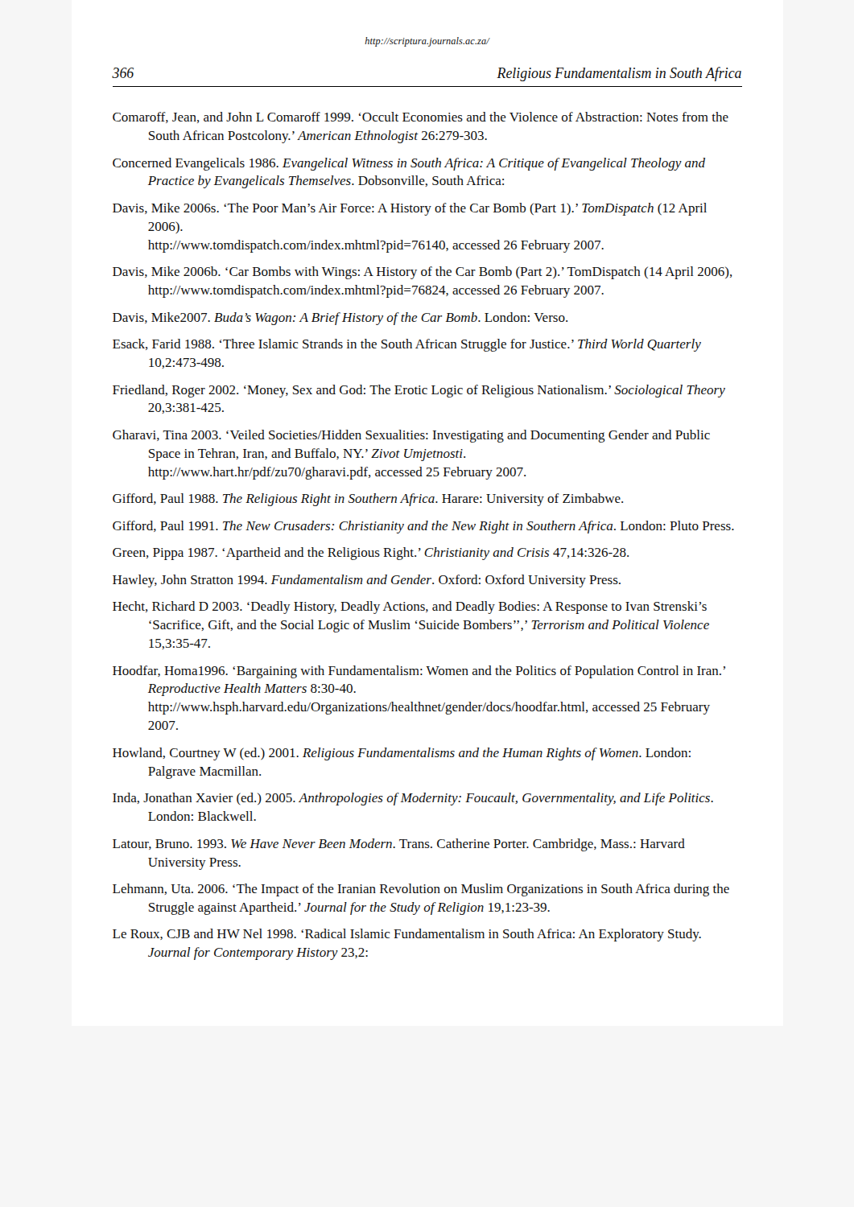http://scriptura.journals.ac.za/
366 Religious Fundamentalism in South Africa
Comaroff, Jean, and John L Comaroff 1999. ‘Occult Economies and the Violence of Abstraction: Notes from the South African Postcolony.’ American Ethnologist 26:279-303.
Concerned Evangelicals 1986. Evangelical Witness in South Africa: A Critique of Evangelical Theology and Practice by Evangelicals Themselves. Dobsonville, South Africa:
Davis, Mike 2006s. ‘The Poor Man’s Air Force: A History of the Car Bomb (Part 1).’ TomDispatch (12 April 2006). http://www.tomdispatch.com/index.mhtml?pid=76140, accessed 26 February 2007.
Davis, Mike 2006b. ‘Car Bombs with Wings: A History of the Car Bomb (Part 2).’ TomDispatch (14 April 2006), http://www.tomdispatch.com/index.mhtml?pid=76824, accessed 26 February 2007.
Davis, Mike2007. Buda’s Wagon: A Brief History of the Car Bomb. London: Verso.
Esack, Farid 1988. ‘Three Islamic Strands in the South African Struggle for Justice.’ Third World Quarterly 10,2:473-498.
Friedland, Roger 2002. ‘Money, Sex and God: The Erotic Logic of Religious Nationalism.’ Sociological Theory 20,3:381-425.
Gharavi, Tina 2003. ‘Veiled Societies/Hidden Sexualities: Investigating and Documenting Gender and Public Space in Tehran, Iran, and Buffalo, NY.’ Zivot Umjetnosti. http://www.hart.hr/pdf/zu70/gharavi.pdf, accessed 25 February 2007.
Gifford, Paul 1988. The Religious Right in Southern Africa. Harare: University of Zimbabwe.
Gifford, Paul 1991. The New Crusaders: Christianity and the New Right in Southern Africa. London: Pluto Press.
Green, Pippa 1987. ‘Apartheid and the Religious Right.’ Christianity and Crisis 47,14:326-28.
Hawley, John Stratton 1994. Fundamentalism and Gender. Oxford: Oxford University Press.
Hecht, Richard D 2003. ‘Deadly History, Deadly Actions, and Deadly Bodies: A Response to Ivan Strenski’s ‘Sacrifice, Gift, and the Social Logic of Muslim ‘Suicide Bombers’’,’ Terrorism and Political Violence 15,3:35-47.
Hoodfar, Homa1996. ‘Bargaining with Fundamentalism: Women and the Politics of Population Control in Iran.’ Reproductive Health Matters 8:30-40. http://www.hsph.harvard.edu/Organizations/healthnet/gender/docs/hoodfar.html, accessed 25 February 2007.
Howland, Courtney W (ed.) 2001. Religious Fundamentalisms and the Human Rights of Women. London: Palgrave Macmillan.
Inda, Jonathan Xavier (ed.) 2005. Anthropologies of Modernity: Foucault, Governmentality, and Life Politics. London: Blackwell.
Latour, Bruno. 1993. We Have Never Been Modern. Trans. Catherine Porter. Cambridge, Mass.: Harvard University Press.
Lehmann, Uta. 2006. ‘The Impact of the Iranian Revolution on Muslim Organizations in South Africa during the Struggle against Apartheid.’ Journal for the Study of Religion 19,1:23-39.
Le Roux, CJB and HW Nel 1998. ‘Radical Islamic Fundamentalism in South Africa: An Exploratory Study. Journal for Contemporary History 23,2: